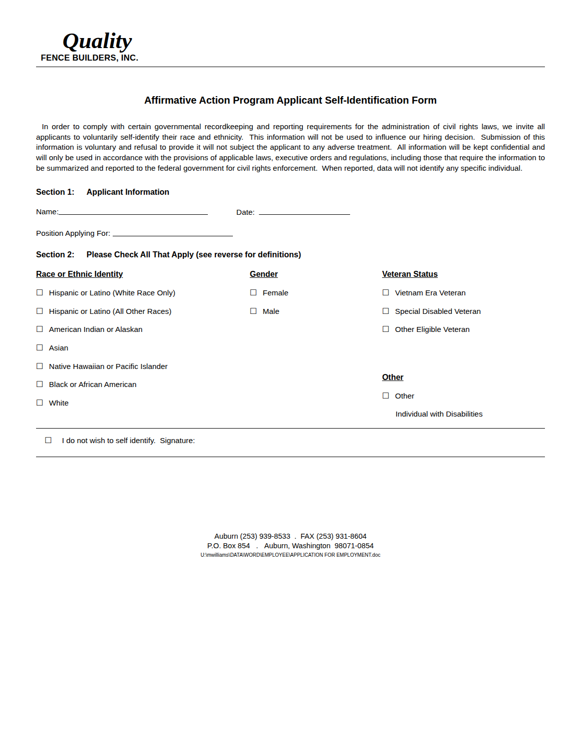Quality
FENCE BUILDERS, INC.
Affirmative Action Program Applicant Self-Identification Form
In order to comply with certain governmental recordkeeping and reporting requirements for the administration of civil rights laws, we invite all applicants to voluntarily self-identify their race and ethnicity. This information will not be used to influence our hiring decision. Submission of this information is voluntary and refusal to provide it will not subject the applicant to any adverse treatment. All information will be kept confidential and will only be used in accordance with the provisions of applicable laws, executive orders and regulations, including those that require the information to be summarized and reported to the federal government for civil rights enforcement. When reported, data will not identify any specific individual.
Section 1: Applicant Information
Name: Date:
Position Applying For:
Section 2: Please Check All That Apply (see reverse for definitions)
| Race or Ethnic Identity ☐ Hispanic or Latino (White Race Only) ☐ Hispanic or Latino (All Other Races) ☐ American Indian or Alaskan ☐ Asian ☐ Native Hawaiian or Pacific Islander ☐ Black or African American ☐ White | Gender ☐ Female ☐ Male | Veteran Status ☐ Vietnam Era Veteran ☐ Special Disabled Veteran ☐ Other Eligible Veteran Other ☐ Other Individual with Disabilities |
☐ I do not wish to self identify. Signature:
Auburn (253) 939-8533 . FAX (253) 931-8604
P.O. Box 854 . Auburn, Washington 98071-0854
U:\mwilliams\DATA\WORD\EMPLOYEE\APPLICATION FOR EMPLOYMENT.doc